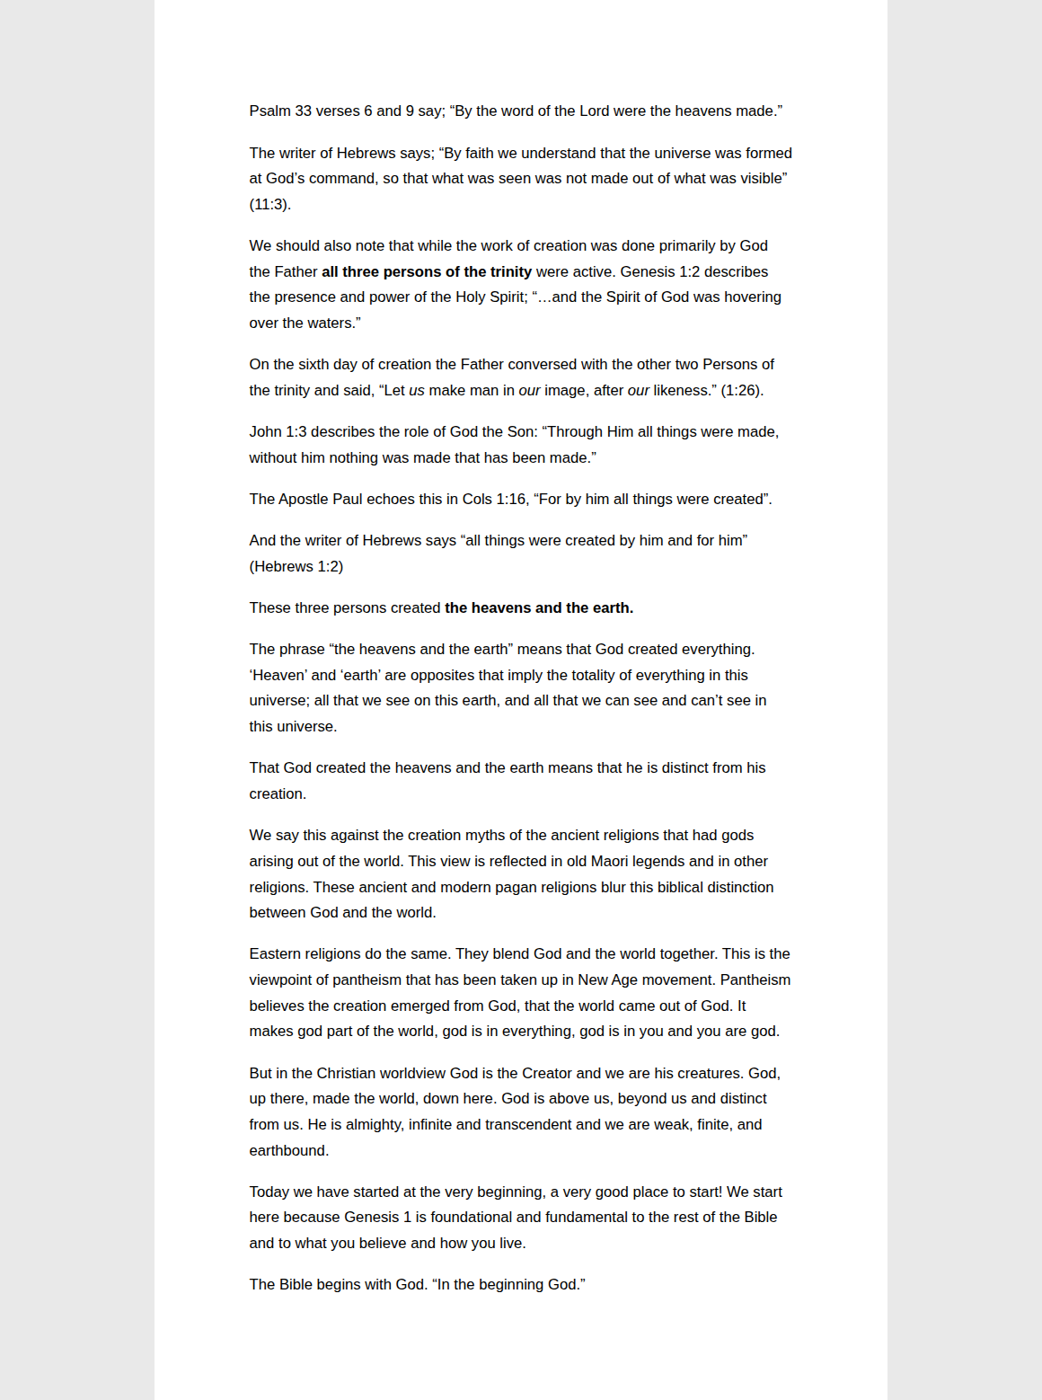Psalm 33 verses 6 and 9 say; “By the word of the Lord were the heavens made.”
The writer of Hebrews says; “By faith we understand that the universe was formed at God’s command, so that what was seen was not made out of what was visible” (11:3).
We should also note that while the work of creation was done primarily by God the Father all three persons of the trinity were active. Genesis 1:2 describes the presence and power of the Holy Spirit; “…and the Spirit of God was hovering over the waters.”
On the sixth day of creation the Father conversed with the other two Persons of the trinity and said, “Let us make man in our image, after our likeness.” (1:26).
John 1:3 describes the role of God the Son: “Through Him all things were made, without him nothing was made that has been made.”
The Apostle Paul echoes this in Cols 1:16, “For by him all things were created”.
And the writer of Hebrews says “all things were created by him and for him” (Hebrews 1:2)
These three persons created the heavens and the earth.
The phrase “the heavens and the earth” means that God created everything. ‘Heaven’ and ‘earth’ are opposites that imply the totality of everything in this universe; all that we see on this earth, and all that we can see and can’t see in this universe.
That God created the heavens and the earth means that he is distinct from his creation.
We say this against the creation myths of the ancient religions that had gods arising out of the world. This view is reflected in old Maori legends and in other religions. These ancient and modern pagan religions blur this biblical distinction between God and the world.
Eastern religions do the same. They blend God and the world together. This is the viewpoint of pantheism that has been taken up in New Age movement. Pantheism believes the creation emerged from God, that the world came out of God. It makes god part of the world, god is in everything, god is in you and you are god.
But in the Christian worldview God is the Creator and we are his creatures. God, up there, made the world, down here. God is above us, beyond us and distinct from us. He is almighty, infinite and transcendent and we are weak, finite, and earthbound.
Today we have started at the very beginning, a very good place to start! We start here because Genesis 1 is foundational and fundamental to the rest of the Bible and to what you believe and how you live.
The Bible begins with God. “In the beginning God.”